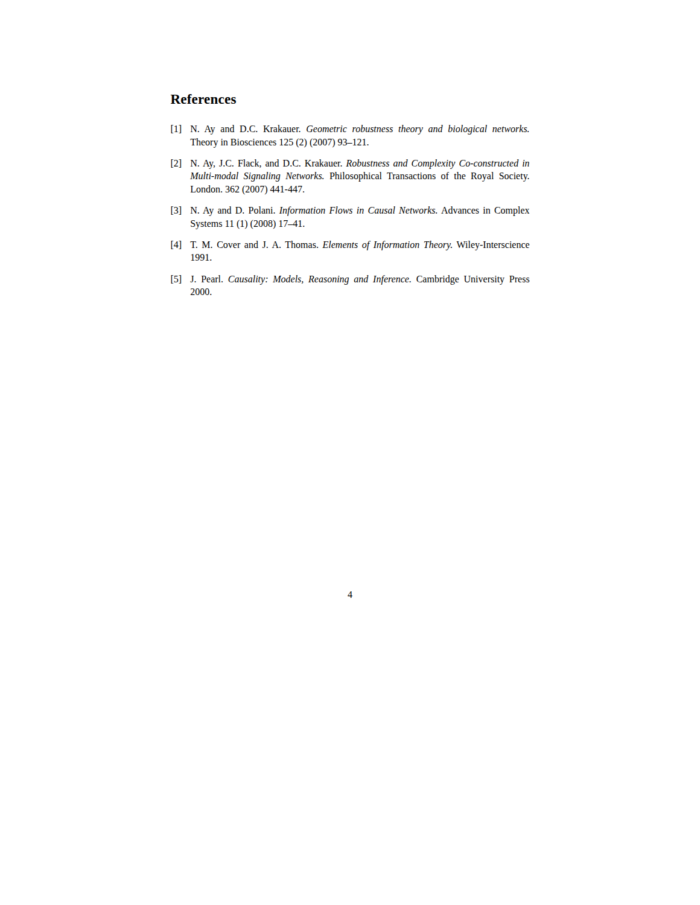References
[1] N. Ay and D.C. Krakauer. Geometric robustness theory and biological networks. Theory in Biosciences 125 (2) (2007) 93–121.
[2] N. Ay, J.C. Flack, and D.C. Krakauer. Robustness and Complexity Co-constructed in Multi-modal Signaling Networks. Philosophical Transactions of the Royal Society. London. 362 (2007) 441-447.
[3] N. Ay and D. Polani. Information Flows in Causal Networks. Advances in Complex Systems 11 (1) (2008) 17–41.
[4] T. M. Cover and J. A. Thomas. Elements of Information Theory. Wiley-Interscience 1991.
[5] J. Pearl. Causality: Models, Reasoning and Inference. Cambridge University Press 2000.
4